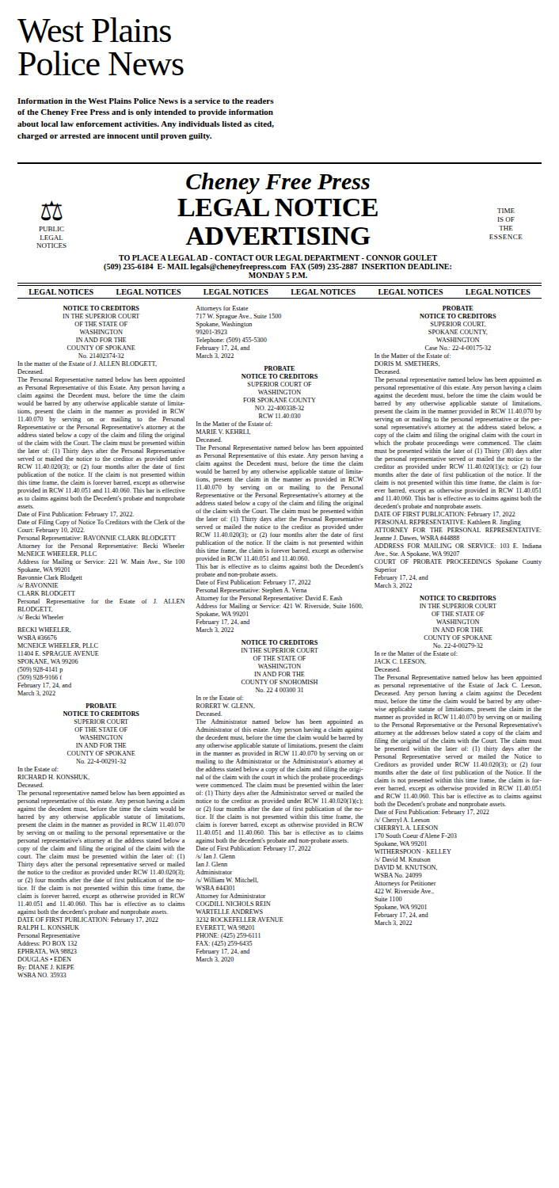West Plains
Police News
Information in the West Plains Police News is a service to the readers of the Cheney Free Press and is only intended to provide information about local law enforcement activities. Any individuals listed as cited, charged or arrested are innocent until proven guilty.
⚖ PUBLIC
LEGAL
NOTICES
Cheney Free Press
LEGAL NOTICE ADVERTISING
TO PLACE A LEGAL AD - CONTACT OUR LEGAL DEPARTMENT - CONNOR GOULET
(509) 235-6184 E- MAIL legals@cheneyfreepress.com FAX (509) 235-2887 INSERTION DEADLINE: MONDAY 5 P.M.
TIME
IS OF
THE
ESSENCE
Legal Notices Legal Notices Legal Notices Legal Notices Legal Notices Legal Notices
NOTICE TO CREDITORS
IN THE SUPERIOR COURT
OF THE STATE OF
WASHINGTON
IN AND FOR THE
COUNTY OF SPOKANE
No. 21402374-32
In the matter of the Estate of J. ALLEN BLODGETT,
Deceased.
The Personal Representative named below has been appointed as Personal Representative of this Estate. Any person having a claim against the Decedent must, before the time the claim would be barred by any otherwise applicable statute of limitations, present the claim in the manner as provided in RCW 11.40.070 by serving on or mailing to the Personal Representative or the Personal Representative's attorney at the address stated below a copy of the claim and filing the original of the claim with the Court. The claim must be presented within the later of: (1) Thirty days after the Personal Representative served or mailed the notice to the creditor as provided under RCW 11.40.020(3); or (2) four months after the date of first publication of the notice. If the claim is not presented within this time frame, the claim is forever barred, except as otherwise provided in RCW 11.40.051 and 11.40.060. This bar is effective as to claims against both the Decedent's probate and nonprobate assets.
Date of First Publication: February 17, 2022.
Date of Filing Copy of Notice To Creditors with the Clerk of the Court: February 10, 2022.
Personal Representative: BAVONNIE CLARK BLODGETT
Attorney for the Personal Representative: Becki Wheeler McNEICE WHEELER, PLLC
Address for Mailing or Service: 221 W. Main Ave., Ste 100 Spokane, WA 99201
Bavonnie Clark Blodgett
/s/ BAVONNIE
CLARK BLODGETT
Personal Representative for the Estate of J. ALLEN BLODGETT,
/s/ Becki Wheeler
BECKI WHEELER,
WSBA #36676
MCNEICE WHEELER, PLLC
11404 E. SPRAGUE AVENUE
SPOKANE, WA 99206
(509) 928-4141 p
(509) 928-9166 f
February 17, 24, and
March 3, 2022
PROBATE
NOTICE TO CREDITORS
SUPERIOR COURT
OF THE STATE OF
WASHINGTON
IN AND FOR THE
COUNTY OF SPOKANE
No. 22-4-00291-32
In the Estate of:
RICHARD H. KONSHUK,
Deceased.
The personal representative named below has been appointed as personal representative of this estate. Any person having a claim against the decedent must, before the time the claim would be barred by any otherwise applicable statute of limitations, present the claim in the manner as provided in RCW 11.40.070 by serving on or mailing to the personal representative or the personal representative's attorney at the address stated below a copy of the claim and filing the original of the claim with the court. The claim must be presented within the later of: (1) Thirty days after the personal representative served or mailed the notice to the creditor as provided under RCW 11.40.020(3); or (2) four months after the date of first publication of the notice. If the claim is not presented within this time frame, the claim is forever barred, except as otherwise provided in RCW 11.40.051 and 11.40.060. This bar is effective as to claims against both the decedent's probate and nonprobate assets.
DATE OF FIRST PUBLICATION: February 17, 2022
RALPH L. KONSHUK
Personal Representative
Address: PO BOX 132
EPHRATA, WA 98823
DOUGLAS • EDEN
By: DIANE J. KIEPE
WSBA NO. 35933
Attorneys for Estate
717 W. Sprague Ave., Suite 1500
Spokane, Washington
99201-3923
Telephone: (509) 455-5300
February 17, 24, and
March 3, 2022
PROBATE
NOTICE TO CREDITORS
SUPERIOR COURT OF
WASHINGTON
FOR SPOKANE COUNTY
NO. 22-400338-32
RCW 11.40.030
In the Matter of the Estate of:
MARIE V. KEHRLI,
Deceased.
The Personal Representative named below has been appointed as Personal Representative of this estate. Any person having a claim against the Decedent must, before the time the claim would be barred by any otherwise applicable statute of limitations, present the claim in the manner as provided in RCW 11.40.070 by serving on or mailing to the Personal Representative or the Personal Representative's attorney at the address stated below a copy of the claim and filing the original of the claim with the Court. The claim must be presented within the later of: (1) Thirty days after the Personal Representative served or mailed the notice to the creditor as provided under RCW 11.40.020(3); or (2) four months after the date of first publication of the notice. If the claim is not presented within this time frame, the claim is forever barred, except as otherwise provided in RCW 11.40.051 and 11.40.060.
This bar is effective as to claims against both the Decedent's probate and non-probate assets.
Date of First Publication: February 17, 2022
Personal Representative: Stephen A. Verna
Attorney for the Personal Representative: David E. Eash
Address for Mailing or Service: 421 W. Riverside, Suite 1600, Spokane, WA 99201
February 17, 24, and
March 3, 2022
NOTICE TO CREDITORS
IN THE SUPERIOR COURT
OF THE STATE OF
WASHINGTON
IN AND FOR THE
COUNTY OF SNOHOMISH
No. 22 4 00300 31
In re the Estate of:
ROBERT W. GLENN,
Deceased.
The Administrator named below has been appointed as Administrator of this estate. Any person having a claim against the decedent must, before the time the claim would be barred by any otherwise applicable statute of limitations, present the claim in the manner as provided in RCW 11.40.070 by serving on or mailing to the Administrator or the Administrator's attorney at the address stated below a copy of the claim and filing the original of the claim with the court in which the probate proceedings were commenced. The claim must be presented within the later of: (1) Thirty days after the Administrator served or mailed the notice to the creditor as provided under RCW 11.40.020(1)(c); or (2) four months after the date of first publication of the notice. If the claim is not presented within this time frame, the claim is forever barred, except as otherwise provided in RCW 11.40.051 and 11.40.060. This bar is effective as to claims against both the decedent's probate and non-probate assets.
Date of First Publication: February 17, 2022
/s/ Ian J. Glenn
Ian J. Glenn
Administrator
/s/ William W. Mitchell,
WSBA #44301
Attorney for Administrator
COGDILL NICHOLS REIN
WARTELLE ANDREWS
3232 ROCKEFELLER AVENUE
EVERETT, WA 98201
PHONE: (425) 259-6111
FAX: (425) 259-6435
February 17, 24, and
March 3, 2020
PROBATE
NOTICE TO CREDITORS
SUPERIOR COURT,
SPOKANE COUNTY,
WASHINGTON
Case No.: 22-4-00175-32
In the Matter of the Estate of:
DORIS M. SMETHERS,
Deceased.
The personal representative named below has been appointed as personal representative of this estate. Any person having a claim against the decedent must, before the time the claim would be barred by any otherwise applicable statute of limitations, present the claim in the manner provided in RCW 11.40.070 by serving on or mailing to the personal representative or the personal representative's attorney at the address stated below, a copy of the claim and filing the original claim with the court in which the probate proceedings were commenced. The claim must be presented within the later of (1) Thirty (30) days after the personal representative served or mailed the notice to the creditor as provided under RCW 11.40.020(1)(c); or (2) four months after the date of first publication of the notice. If the claim is not presented within this time frame, the claim is forever barred, except as otherwise provided in RCW 11.40.051 and 11.40.060. This bar is effective as to claims against both the decedent's probate and nonprobate assets.
DATE OF FIRST PUBLICATION: February 17, 2022
PERSONAL REPRESENTATIVE: Kathleen R. Jingling
ATTORNEY FOR THE PERSONAL REPRESENTATIVE: Jeanne J. Dawes, WSBA #44888
ADDRESS FOR MAILING OR SERVICE: 103 E. Indiana Ave., Ste. A Spokane, WA 99207
COURT OF PROBATE PROCEEDINGS Spokane County Superior
February 17, 24, and
March 3, 2022
NOTICE TO CREDITORS
IN THE SUPERIOR COURT
OF THE STATE OF
WASHINGTON
IN AND FOR THE
COUNTY OF SPOKANE
No. 22-4-00279-32
In re the Matter of the Estate of:
JACK C. LEESON,
Deceased.
The Personal Representative named below has been appointed as personal representative of the Estate of Jack C. Leeson, Deceased. Any person having a claim against the Decedent must, before the time the claim would be barred by any otherwise applicable statute of limitations, present the claim in the manner as provided in RCW 11.40.070 by serving on or mailing to the Personal Representative or the Personal Representative's attorney at the addresses below stated a copy of the claim and filing the original of the claim with the Court. The claim must be presented within the later of: (1) thirty days after the Personal Representative served or mailed the Notice to Creditors as provided under RCW 11.40.020(3); or (2) four months after the date of first publication of the Notice. If the claim is not presented within this time frame, the claim is forever barred, except as otherwise provided in RCW 11.40.051 and RCW 11.40.060. This bar is effective as to claims against both the Decedent's probate and nonprobate assets.
Date of First Publication: February 17, 2022
/s/ Cherryl A. Leeson
CHERRYL A. LEESON
170 South Coeur d'Alene F-203
Spokane, WA 99201
WITHERSPOON · KELLEY
/s/ David M. Knutson
DAVID M. KNUTSON,
WSBA No. 24099
Attorneys for Petitioner
422 W. Riverside Ave.,
Suite 1100
Spokane, WA 99201
February 17, 24, and
March 3, 2022